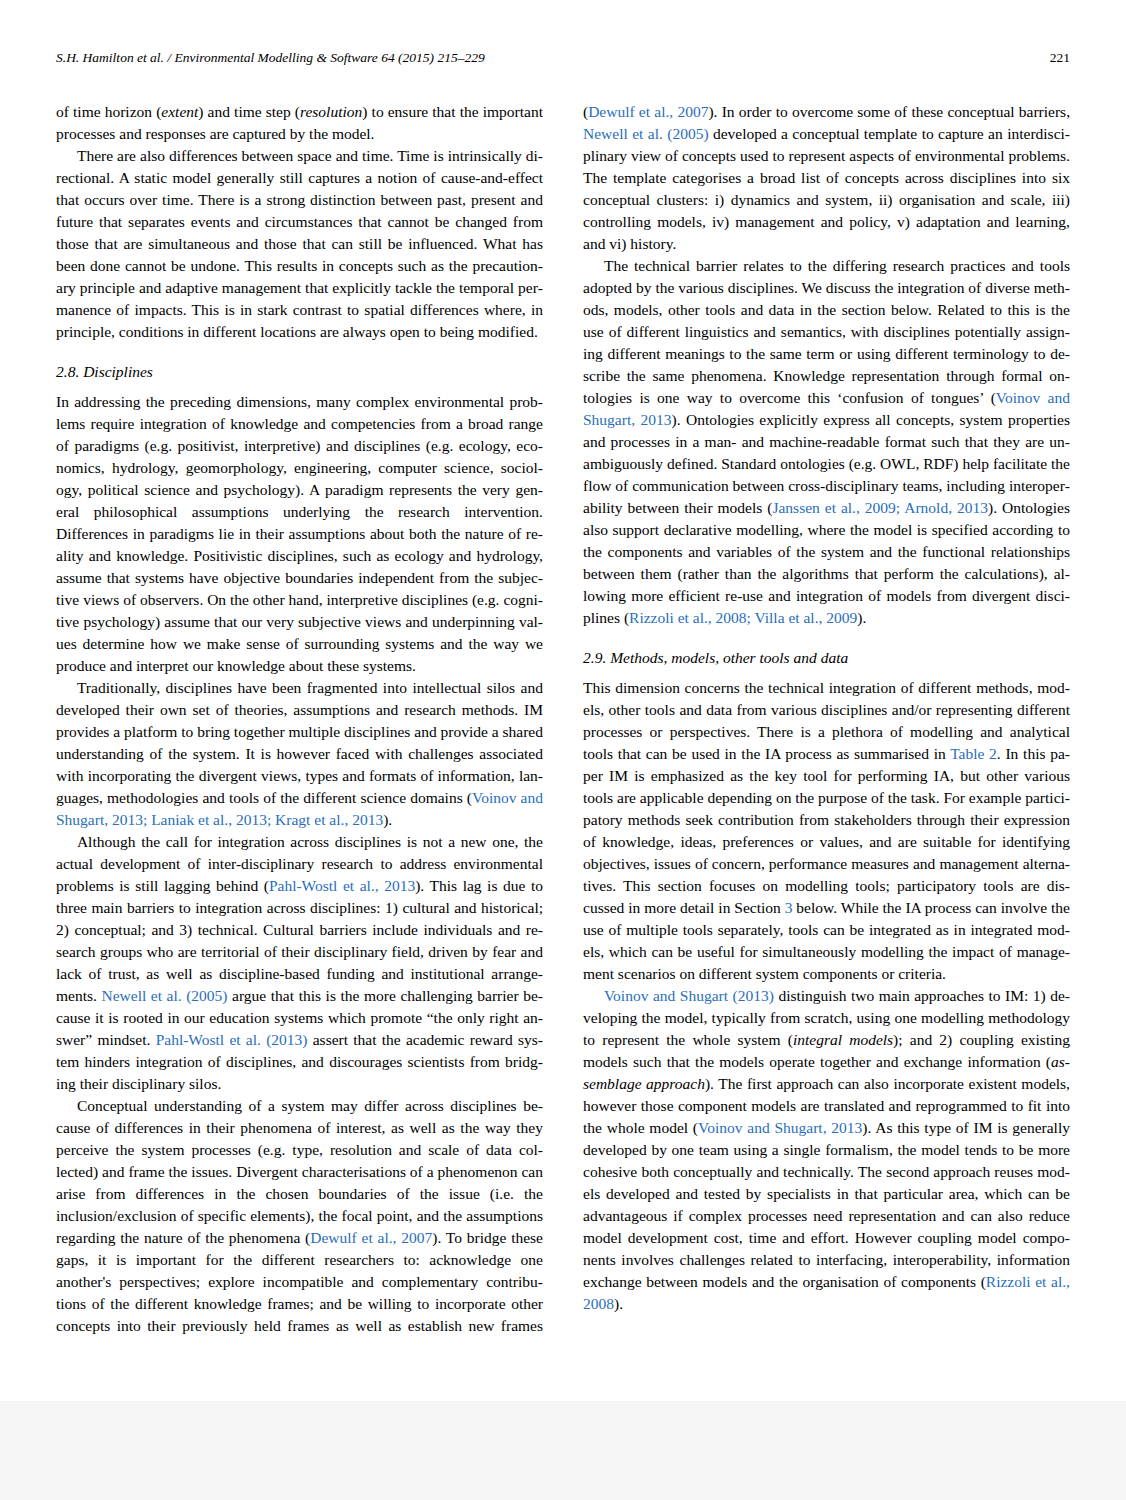S.H. Hamilton et al. / Environmental Modelling & Software 64 (2015) 215–229 221
of time horizon (extent) and time step (resolution) to ensure that the important processes and responses are captured by the model.
There are also differences between space and time. Time is intrinsically directional. A static model generally still captures a notion of cause-and-effect that occurs over time. There is a strong distinction between past, present and future that separates events and circumstances that cannot be changed from those that are simultaneous and those that can still be influenced. What has been done cannot be undone. This results in concepts such as the precautionary principle and adaptive management that explicitly tackle the temporal permanence of impacts. This is in stark contrast to spatial differences where, in principle, conditions in different locations are always open to being modified.
2.8. Disciplines
In addressing the preceding dimensions, many complex environmental problems require integration of knowledge and competencies from a broad range of paradigms (e.g. positivist, interpretive) and disciplines (e.g. ecology, economics, hydrology, geomorphology, engineering, computer science, sociology, political science and psychology). A paradigm represents the very general philosophical assumptions underlying the research intervention. Differences in paradigms lie in their assumptions about both the nature of reality and knowledge. Positivistic disciplines, such as ecology and hydrology, assume that systems have objective boundaries independent from the subjective views of observers. On the other hand, interpretive disciplines (e.g. cognitive psychology) assume that our very subjective views and underpinning values determine how we make sense of surrounding systems and the way we produce and interpret our knowledge about these systems.
Traditionally, disciplines have been fragmented into intellectual silos and developed their own set of theories, assumptions and research methods. IM provides a platform to bring together multiple disciplines and provide a shared understanding of the system. It is however faced with challenges associated with incorporating the divergent views, types and formats of information, languages, methodologies and tools of the different science domains (Voinov and Shugart, 2013; Laniak et al., 2013; Kragt et al., 2013).
Although the call for integration across disciplines is not a new one, the actual development of inter-disciplinary research to address environmental problems is still lagging behind (Pahl-Wostl et al., 2013). This lag is due to three main barriers to integration across disciplines: 1) cultural and historical; 2) conceptual; and 3) technical. Cultural barriers include individuals and research groups who are territorial of their disciplinary field, driven by fear and lack of trust, as well as discipline-based funding and institutional arrangements. Newell et al. (2005) argue that this is the more challenging barrier because it is rooted in our education systems which promote “the only right answer” mindset. Pahl-Wostl et al. (2013) assert that the academic reward system hinders integration of disciplines, and discourages scientists from bridging their disciplinary silos.
Conceptual understanding of a system may differ across disciplines because of differences in their phenomena of interest, as well as the way they perceive the system processes (e.g. type, resolution and scale of data collected) and frame the issues. Divergent characterisations of a phenomenon can arise from differences in the chosen boundaries of the issue (i.e. the inclusion/exclusion of specific elements), the focal point, and the assumptions regarding the nature of the phenomena (Dewulf et al., 2007). To bridge these gaps, it is important for the different researchers to: acknowledge one another's perspectives; explore incompatible and complementary contributions of the different knowledge frames; and be willing to incorporate other concepts into their previously held frames as well as establish new frames (Dewulf et al., 2007). In order to overcome some of these conceptual barriers, Newell et al. (2005) developed a conceptual template to capture an interdisciplinary view of concepts used to represent aspects of environmental problems. The template categorises a broad list of concepts across disciplines into six conceptual clusters: i) dynamics and system, ii) organisation and scale, iii) controlling models, iv) management and policy, v) adaptation and learning, and vi) history.
The technical barrier relates to the differing research practices and tools adopted by the various disciplines. We discuss the integration of diverse methods, models, other tools and data in the section below. Related to this is the use of different linguistics and semantics, with disciplines potentially assigning different meanings to the same term or using different terminology to describe the same phenomena. Knowledge representation through formal ontologies is one way to overcome this ‘confusion of tongues’ (Voinov and Shugart, 2013). Ontologies explicitly express all concepts, system properties and processes in a man- and machine-readable format such that they are unambiguously defined. Standard ontologies (e.g. OWL, RDF) help facilitate the flow of communication between cross-disciplinary teams, including interoperability between their models (Janssen et al., 2009; Arnold, 2013). Ontologies also support declarative modelling, where the model is specified according to the components and variables of the system and the functional relationships between them (rather than the algorithms that perform the calculations), allowing more efficient re-use and integration of models from divergent disciplines (Rizzoli et al., 2008; Villa et al., 2009).
2.9. Methods, models, other tools and data
This dimension concerns the technical integration of different methods, models, other tools and data from various disciplines and/or representing different processes or perspectives. There is a plethora of modelling and analytical tools that can be used in the IA process as summarised in Table 2. In this paper IM is emphasized as the key tool for performing IA, but other various tools are applicable depending on the purpose of the task. For example participatory methods seek contribution from stakeholders through their expression of knowledge, ideas, preferences or values, and are suitable for identifying objectives, issues of concern, performance measures and management alternatives. This section focuses on modelling tools; participatory tools are discussed in more detail in Section 3 below. While the IA process can involve the use of multiple tools separately, tools can be integrated as in integrated models, which can be useful for simultaneously modelling the impact of management scenarios on different system components or criteria.
Voinov and Shugart (2013) distinguish two main approaches to IM: 1) developing the model, typically from scratch, using one modelling methodology to represent the whole system (integral models); and 2) coupling existing models such that the models operate together and exchange information (assemblage approach). The first approach can also incorporate existent models, however those component models are translated and reprogrammed to fit into the whole model (Voinov and Shugart, 2013). As this type of IM is generally developed by one team using a single formalism, the model tends to be more cohesive both conceptually and technically. The second approach reuses models developed and tested by specialists in that particular area, which can be advantageous if complex processes need representation and can also reduce model development cost, time and effort. However coupling model components involves challenges related to interfacing, interoperability, information exchange between models and the organisation of components (Rizzoli et al., 2008).